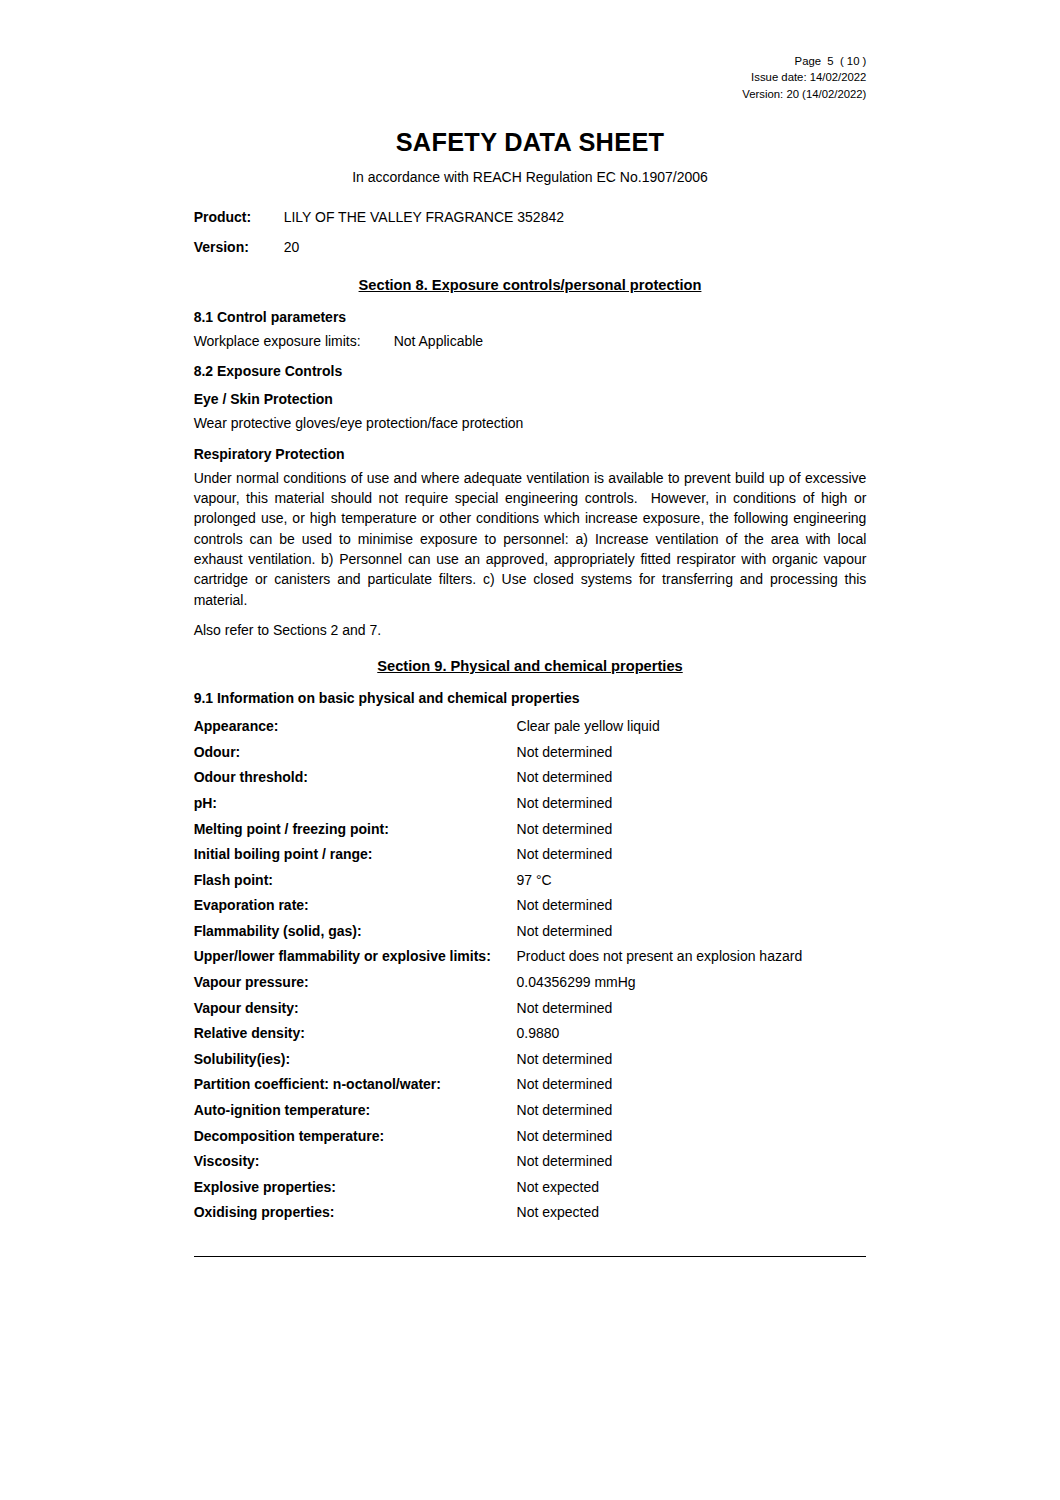Page 5 ( 10 )
Issue date: 14/02/2022
Version: 20 (14/02/2022)
SAFETY DATA SHEET
In accordance with REACH Regulation EC No.1907/2006
Product: LILY OF THE VALLEY FRAGRANCE 352842
Version: 20
Section 8. Exposure controls/personal protection
8.1 Control parameters
Workplace exposure limits: Not Applicable
8.2 Exposure Controls
Eye / Skin Protection
Wear protective gloves/eye protection/face protection
Respiratory Protection
Under normal conditions of use and where adequate ventilation is available to prevent build up of excessive vapour, this material should not require special engineering controls. However, in conditions of high or prolonged use, or high temperature or other conditions which increase exposure, the following engineering controls can be used to minimise exposure to personnel: a) Increase ventilation of the area with local exhaust ventilation. b) Personnel can use an approved, appropriately fitted respirator with organic vapour cartridge or canisters and particulate filters. c) Use closed systems for transferring and processing this material.
Also refer to Sections 2 and 7.
Section 9. Physical and chemical properties
9.1 Information on basic physical and chemical properties
| Appearance: | Clear pale yellow liquid |
| Odour: | Not determined |
| Odour threshold: | Not determined |
| pH: | Not determined |
| Melting point / freezing point: | Not determined |
| Initial boiling point / range: | Not determined |
| Flash point: | 97 °C |
| Evaporation rate: | Not determined |
| Flammability (solid, gas): | Not determined |
| Upper/lower flammability or explosive limits: | Product does not present an explosion hazard |
| Vapour pressure: | 0.04356299 mmHg |
| Vapour density: | Not determined |
| Relative density: | 0.9880 |
| Solubility(ies): | Not determined |
| Partition coefficient: n-octanol/water: | Not determined |
| Auto-ignition temperature: | Not determined |
| Decomposition temperature: | Not determined |
| Viscosity: | Not determined |
| Explosive properties: | Not expected |
| Oxidising properties: | Not expected |